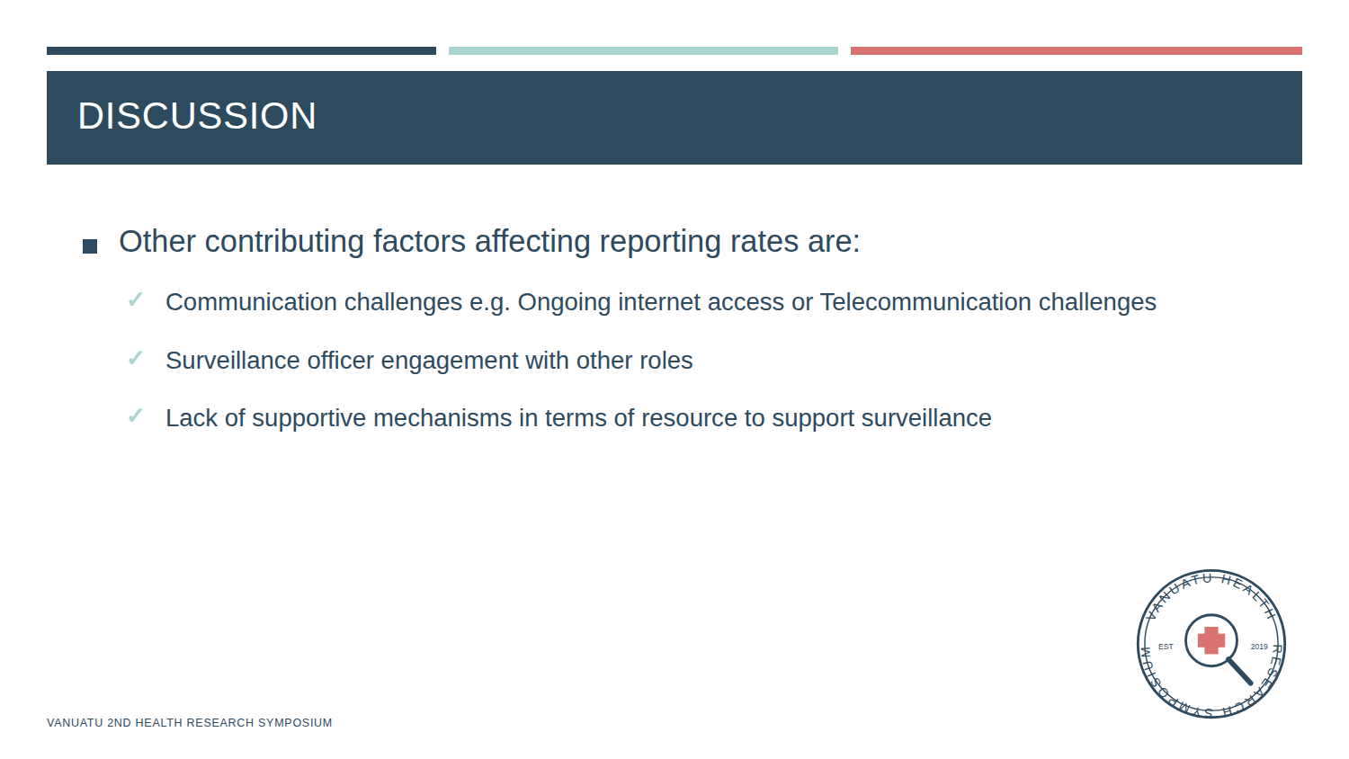DISCUSSION
Other contributing factors affecting reporting rates are:
Communication challenges e.g. Ongoing internet access or Telecommunication challenges
Surveillance officer engagement with other roles
Lack of supportive mechanisms in terms of resource to support surveillance
Vanuatu 2nd Health Research Symposium
Vanuatu Health Research Symposium logo VANUATU HEALTH RESEARCH SYMPOSIUM EST 2019